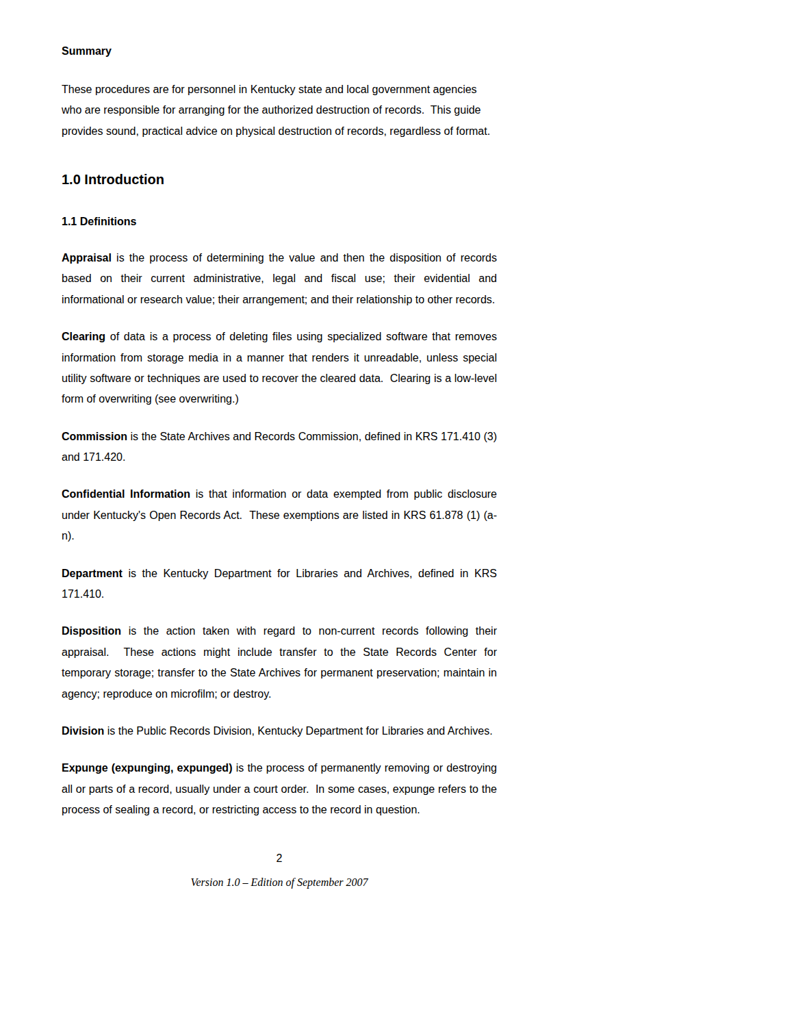Summary
These procedures are for personnel in Kentucky state and local government agencies who are responsible for arranging for the authorized destruction of records. This guide provides sound, practical advice on physical destruction of records, regardless of format.
1.0 Introduction
1.1 Definitions
Appraisal is the process of determining the value and then the disposition of records based on their current administrative, legal and fiscal use; their evidential and informational or research value; their arrangement; and their relationship to other records.
Clearing of data is a process of deleting files using specialized software that removes information from storage media in a manner that renders it unreadable, unless special utility software or techniques are used to recover the cleared data. Clearing is a low-level form of overwriting (see overwriting.)
Commission is the State Archives and Records Commission, defined in KRS 171.410 (3) and 171.420.
Confidential Information is that information or data exempted from public disclosure under Kentucky's Open Records Act. These exemptions are listed in KRS 61.878 (1) (a-n).
Department is the Kentucky Department for Libraries and Archives, defined in KRS 171.410.
Disposition is the action taken with regard to non-current records following their appraisal. These actions might include transfer to the State Records Center for temporary storage; transfer to the State Archives for permanent preservation; maintain in agency; reproduce on microfilm; or destroy.
Division is the Public Records Division, Kentucky Department for Libraries and Archives.
Expunge (expunging, expunged) is the process of permanently removing or destroying all or parts of a record, usually under a court order. In some cases, expunge refers to the process of sealing a record, or restricting access to the record in question.
2
Version 1.0 – Edition of September 2007